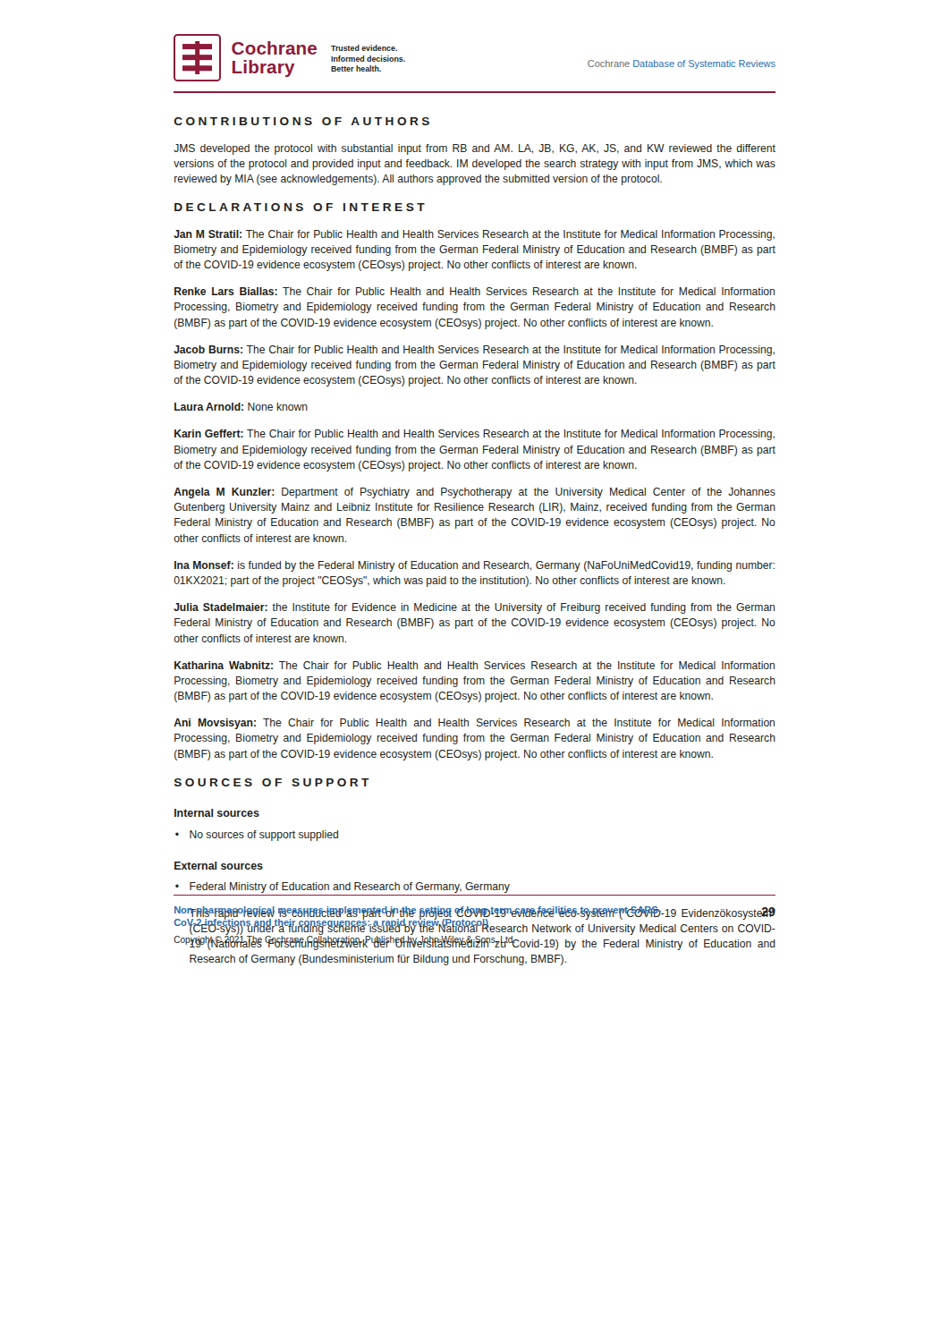Cochrane Library
Trusted evidence. Informed decisions. Better health.
Cochrane Database of Systematic Reviews
Contributions of authors
JMS developed the protocol with substantial input from RB and AM. LA, JB, KG, AK, JS, and KW reviewed the different versions of the protocol and provided input and feedback. IM developed the search strategy with input from JMS, which was reviewed by MIA (see acknowledgements). All authors approved the submitted version of the protocol.
Declarations of interest
Jan M Stratil: The Chair for Public Health and Health Services Research at the Institute for Medical Information Processing, Biometry and Epidemiology received funding from the German Federal Ministry of Education and Research (BMBF) as part of the COVID-19 evidence ecosystem (CEOsys) project. No other conflicts of interest are known.
Renke Lars Biallas: The Chair for Public Health and Health Services Research at the Institute for Medical Information Processing, Biometry and Epidemiology received funding from the German Federal Ministry of Education and Research (BMBF) as part of the COVID-19 evidence ecosystem (CEOsys) project. No other conflicts of interest are known.
Jacob Burns: The Chair for Public Health and Health Services Research at the Institute for Medical Information Processing, Biometry and Epidemiology received funding from the German Federal Ministry of Education and Research (BMBF) as part of the COVID-19 evidence ecosystem (CEOsys) project. No other conflicts of interest are known.
Laura Arnold: None known
Karin Geffert: The Chair for Public Health and Health Services Research at the Institute for Medical Information Processing, Biometry and Epidemiology received funding from the German Federal Ministry of Education and Research (BMBF) as part of the COVID-19 evidence ecosystem (CEOsys) project. No other conflicts of interest are known.
Angela M Kunzler: Department of Psychiatry and Psychotherapy at the University Medical Center of the Johannes Gutenberg University Mainz and Leibniz Institute for Resilience Research (LIR), Mainz, received funding from the German Federal Ministry of Education and Research (BMBF) as part of the COVID-19 evidence ecosystem (CEOsys) project. No other conflicts of interest are known.
Ina Monsef: is funded by the Federal Ministry of Education and Research, Germany (NaFoUniMedCovid19, funding number: 01KX2021; part of the project "CEOSys", which was paid to the institution). No other conflicts of interest are known.
Julia Stadelmaier: the Institute for Evidence in Medicine at the University of Freiburg received funding from the German Federal Ministry of Education and Research (BMBF) as part of the COVID-19 evidence ecosystem (CEOsys) project. No other conflicts of interest are known.
Katharina Wabnitz: The Chair for Public Health and Health Services Research at the Institute for Medical Information Processing, Biometry and Epidemiology received funding from the German Federal Ministry of Education and Research (BMBF) as part of the COVID-19 evidence ecosystem (CEOsys) project. No other conflicts of interest are known.
Ani Movsisyan: The Chair for Public Health and Health Services Research at the Institute for Medical Information Processing, Biometry and Epidemiology received funding from the German Federal Ministry of Education and Research (BMBF) as part of the COVID-19 evidence ecosystem (CEOsys) project. No other conflicts of interest are known.
Sources of support
Internal sources
No sources of support supplied
External sources
Federal Ministry of Education and Research of Germany, Germany
This rapid review is conducted as part of the project COVID-19 evidence eco-system ("COVID-19 Evidenzökosystem" (CEO-sys)) under a funding scheme issued by the National Research Network of University Medical Centers on COVID-19 (Nationales Forschungsnetzwerk der Universitätsmedizin zu Covid-19) by the Federal Ministry of Education and Research of Germany (Bundesministerium für Bildung und Forschung, BMBF).
Non-pharmacological measures implemented in the setting of long-term care facilities to prevent SARS-CoV-2 infections and their consequences: a rapid review (Protocol)
29
Copyright © 2021 The Cochrane Collaboration. Published by John Wiley & Sons, Ltd.